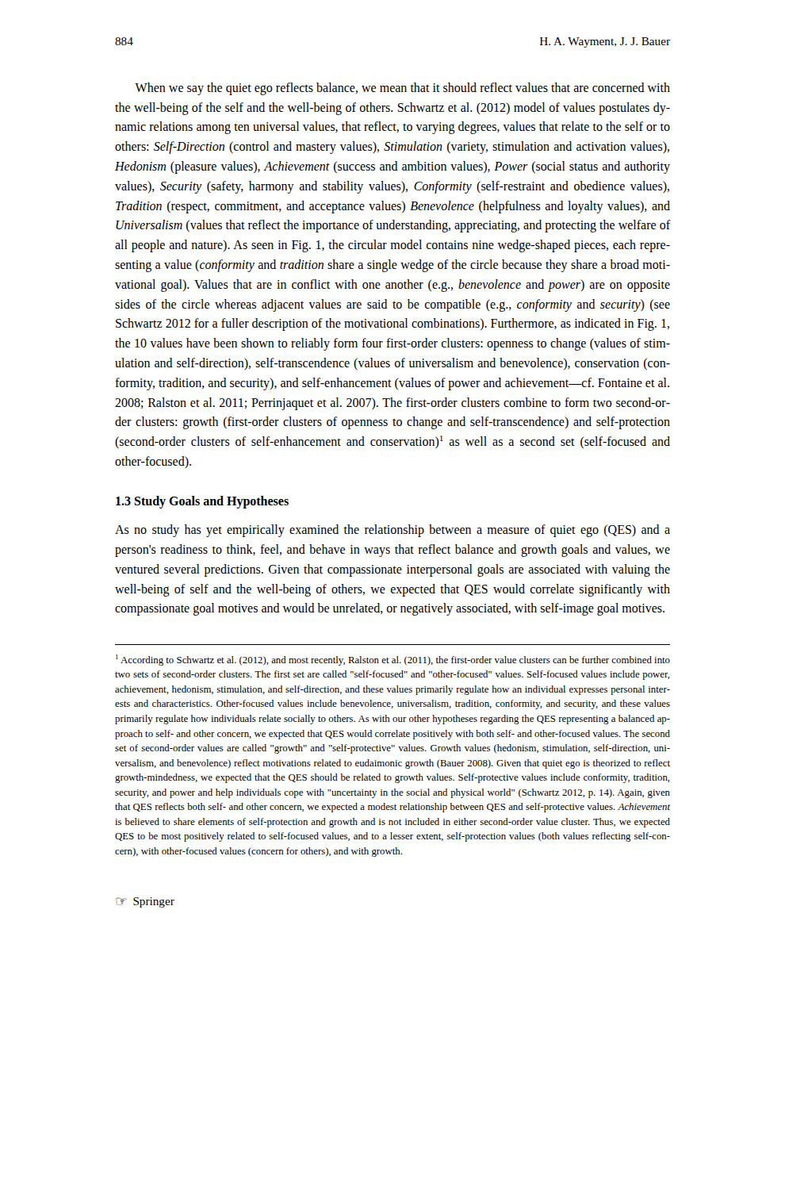884 H. A. Wayment, J. J. Bauer
When we say the quiet ego reflects balance, we mean that it should reflect values that are concerned with the well-being of the self and the well-being of others. Schwartz et al. (2012) model of values postulates dynamic relations among ten universal values, that reflect, to varying degrees, values that relate to the self or to others: Self-Direction (control and mastery values), Stimulation (variety, stimulation and activation values), Hedonism (pleasure values), Achievement (success and ambition values), Power (social status and authority values), Security (safety, harmony and stability values), Conformity (self-restraint and obedience values), Tradition (respect, commitment, and acceptance values) Benevolence (helpfulness and loyalty values), and Universalism (values that reflect the importance of understanding, appreciating, and protecting the welfare of all people and nature). As seen in Fig. 1, the circular model contains nine wedge-shaped pieces, each representing a value (conformity and tradition share a single wedge of the circle because they share a broad motivational goal). Values that are in conflict with one another (e.g., benevolence and power) are on opposite sides of the circle whereas adjacent values are said to be compatible (e.g., conformity and security) (see Schwartz 2012 for a fuller description of the motivational combinations). Furthermore, as indicated in Fig. 1, the 10 values have been shown to reliably form four first-order clusters: openness to change (values of stimulation and self-direction), self-transcendence (values of universalism and benevolence), conservation (conformity, tradition, and security), and self-enhancement (values of power and achievement—cf. Fontaine et al. 2008; Ralston et al. 2011; Perrinjaquet et al. 2007). The first-order clusters combine to form two second-order clusters: growth (first-order clusters of openness to change and self-transcendence) and self-protection (second-order clusters of self-enhancement and conservation)1 as well as a second set (self-focused and other-focused).
1.3 Study Goals and Hypotheses
As no study has yet empirically examined the relationship between a measure of quiet ego (QES) and a person's readiness to think, feel, and behave in ways that reflect balance and growth goals and values, we ventured several predictions. Given that compassionate interpersonal goals are associated with valuing the well-being of self and the well-being of others, we expected that QES would correlate significantly with compassionate goal motives and would be unrelated, or negatively associated, with self-image goal motives.
1 According to Schwartz et al. (2012), and most recently, Ralston et al. (2011), the first-order value clusters can be further combined into two sets of second-order clusters. The first set are called "self-focused" and "other-focused" values. Self-focused values include power, achievement, hedonism, stimulation, and self-direction, and these values primarily regulate how an individual expresses personal interests and characteristics. Other-focused values include benevolence, universalism, tradition, conformity, and security, and these values primarily regulate how individuals relate socially to others. As with our other hypotheses regarding the QES representing a balanced approach to self- and other concern, we expected that QES would correlate positively with both self- and other-focused values. The second set of second-order values are called "growth" and "self-protective" values. Growth values (hedonism, stimulation, self-direction, universalism, and benevolence) reflect motivations related to eudaimonic growth (Bauer 2008). Given that quiet ego is theorized to reflect growth-mindedness, we expected that the QES should be related to growth values. Self-protective values include conformity, tradition, security, and power and help individuals cope with "uncertainty in the social and physical world" (Schwartz 2012, p. 14). Again, given that QES reflects both self- and other concern, we expected a modest relationship between QES and self-protective values. Achievement is believed to share elements of self-protection and growth and is not included in either second-order value cluster. Thus, we expected QES to be most positively related to self-focused values, and to a lesser extent, self-protection values (both values reflecting self-concern), with other-focused values (concern for others), and with growth.
☞ Springer